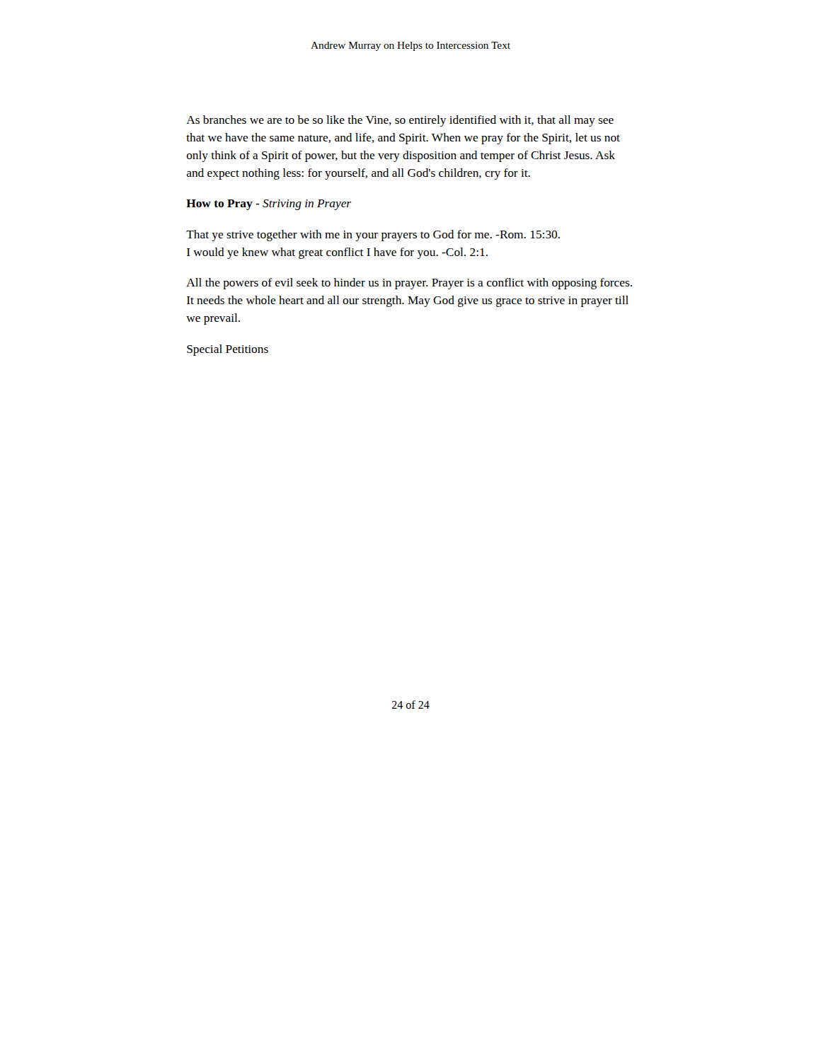Andrew Murray on Helps to Intercession Text
As branches we are to be so like the Vine, so entirely identified with it, that all may see that we have the same nature, and life, and Spirit. When we pray for the Spirit, let us not only think of a Spirit of power, but the very disposition and temper of Christ Jesus. Ask and expect nothing less: for yourself, and all God's children, cry for it.
How to Pray - Striving in Prayer
That ye strive together with me in your prayers to God for me. -Rom. 15:30.
I would ye knew what great conflict I have for you. -Col. 2:1.
All the powers of evil seek to hinder us in prayer. Prayer is a conflict with opposing forces. It needs the whole heart and all our strength. May God give us grace to strive in prayer till we prevail.
Special Petitions
24 of 24